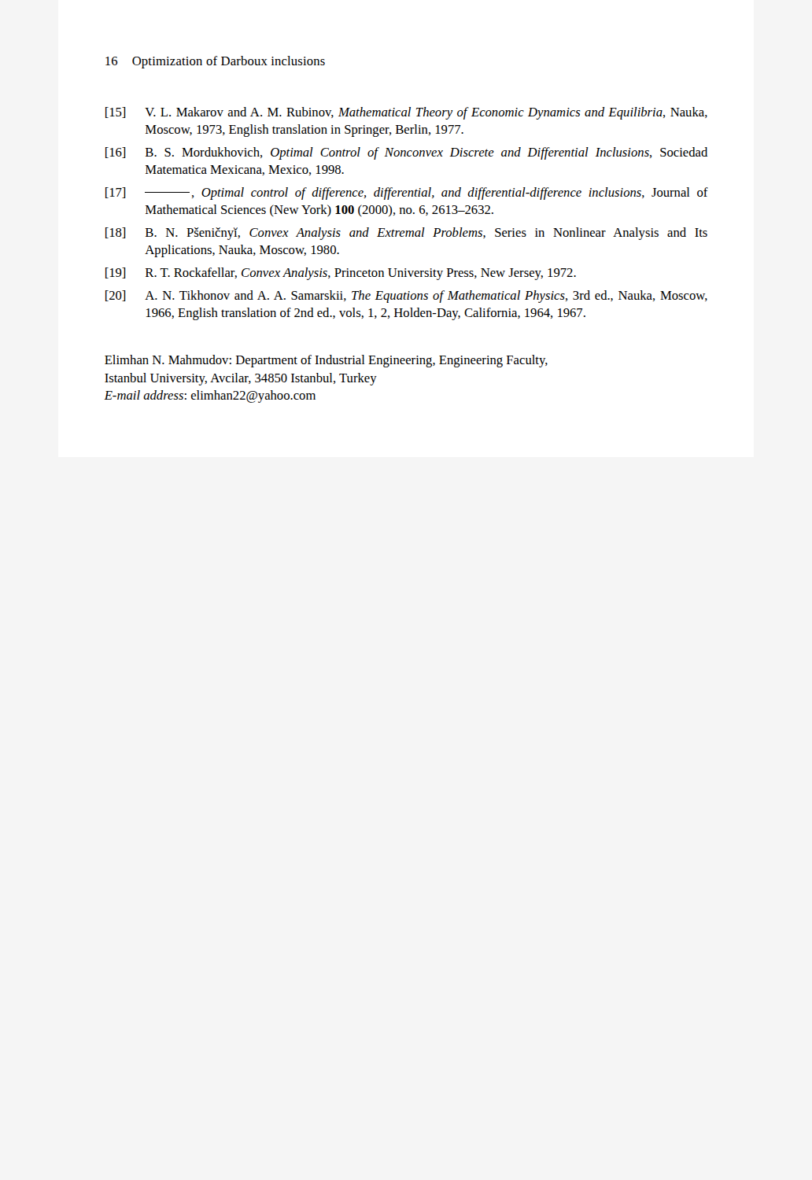16 Optimization of Darboux inclusions
[15] V. L. Makarov and A. M. Rubinov, Mathematical Theory of Economic Dynamics and Equilibria, Nauka, Moscow, 1973, English translation in Springer, Berlin, 1977.
[16] B. S. Mordukhovich, Optimal Control of Nonconvex Discrete and Differential Inclusions, Sociedad Matematica Mexicana, Mexico, 1998.
[17] , Optimal control of difference, differential, and differential-difference inclusions, Journal of Mathematical Sciences (New York) 100 (2000), no. 6, 2613–2632.
[18] B. N. Pšeničnyĭ, Convex Analysis and Extremal Problems, Series in Nonlinear Analysis and Its Applications, Nauka, Moscow, 1980.
[19] R. T. Rockafellar, Convex Analysis, Princeton University Press, New Jersey, 1972.
[20] A. N. Tikhonov and A. A. Samarskii, The Equations of Mathematical Physics, 3rd ed., Nauka, Moscow, 1966, English translation of 2nd ed., vols, 1, 2, Holden-Day, California, 1964, 1967.
Elimhan N. Mahmudov: Department of Industrial Engineering, Engineering Faculty,
Istanbul University, Avcilar, 34850 Istanbul, Turkey
E-mail address: elimhan22@yahoo.com